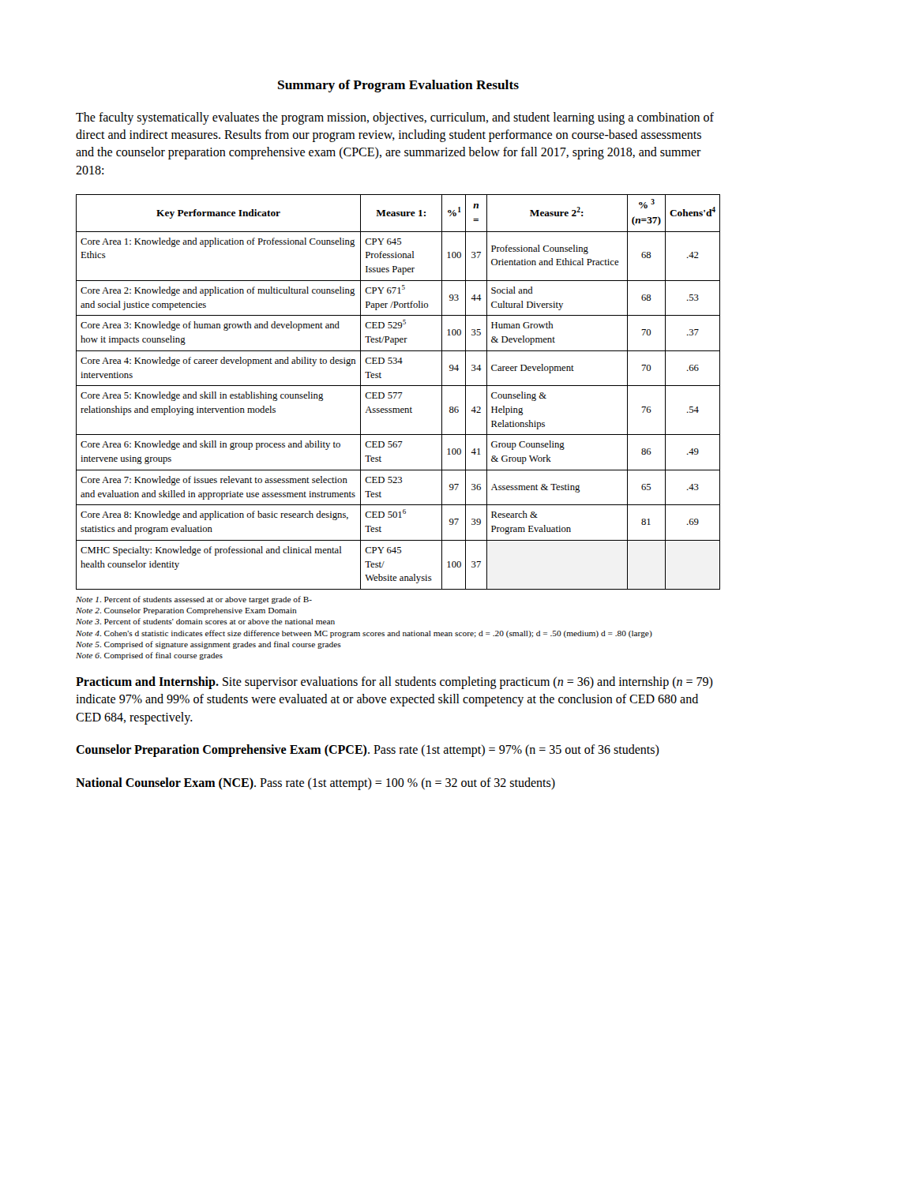Summary of Program Evaluation Results
The faculty systematically evaluates the program mission, objectives, curriculum, and student learning using a combination of direct and indirect measures. Results from our program review, including student performance on course-based assessments and the counselor preparation comprehensive exam (CPCE), are summarized below for fall 2017, spring 2018, and summer 2018:
| Key Performance Indicator | Measure 1: | % 1 | n = | Measure 2 2 : | % 3 ( n =37) | Cohens'd 4 |
| --- | --- | --- | --- | --- | --- | --- |
| Core Area 1: Knowledge and application of Professional Counseling Ethics | CPY 645 Professional Issues Paper | 100 | 37 | Professional Counseling Orientation and Ethical Practice | 68 | .42 |
| Core Area 2: Knowledge and application of multicultural counseling and social justice competencies | CPY 671 5 Paper /Portfolio | 93 | 44 | Social and Cultural Diversity | 68 | .53 |
| Core Area 3: Knowledge of human growth and development and how it impacts counseling | CED 529 5 Test/Paper | 100 | 35 | Human Growth & Development | 70 | .37 |
| Core Area 4: Knowledge of career development and ability to design interventions | CED 534 Test | 94 | 34 | Career Development | 70 | .66 |
| Core Area 5: Knowledge and skill in establishing counseling relationships and employing intervention models | CED 577 Assessment | 86 | 42 | Counseling & Helping Relationships | 76 | .54 |
| Core Area 6: Knowledge and skill in group process and ability to intervene using groups | CED 567 Test | 100 | 41 | Group Counseling & Group Work | 86 | .49 |
| Core Area 7: Knowledge of issues relevant to assessment selection and evaluation and skilled in appropriate use assessment instruments | CED 523 Test | 97 | 36 | Assessment & Testing | 65 | .43 |
| Core Area 8: Knowledge and application of basic research designs, statistics and program evaluation | CED 501 6 Test | 97 | 39 | Research & Program Evaluation | 81 | .69 |
| CMHC Specialty: Knowledge of professional and clinical mental health counselor identity | CPY 645 Test/ Website analysis | 100 | 37 | | | |
Note 1. Percent of students assessed at or above target grade of B-
Note 2. Counselor Preparation Comprehensive Exam Domain
Note 3. Percent of students' domain scores at or above the national mean
Note 4. Cohen's d statistic indicates effect size difference between MC program scores and national mean score; d = .20 (small); d = .50 (medium) d = .80 (large)
Note 5. Comprised of signature assignment grades and final course grades
Note 6. Comprised of final course grades
Practicum and Internship. Site supervisor evaluations for all students completing practicum (n = 36) and internship (n = 79) indicate 97% and 99% of students were evaluated at or above expected skill competency at the conclusion of CED 680 and CED 684, respectively.
Counselor Preparation Comprehensive Exam (CPCE). Pass rate (1st attempt) = 97% (n = 35 out of 36 students)
National Counselor Exam (NCE). Pass rate (1st attempt) = 100 % (n = 32 out of 32 students)